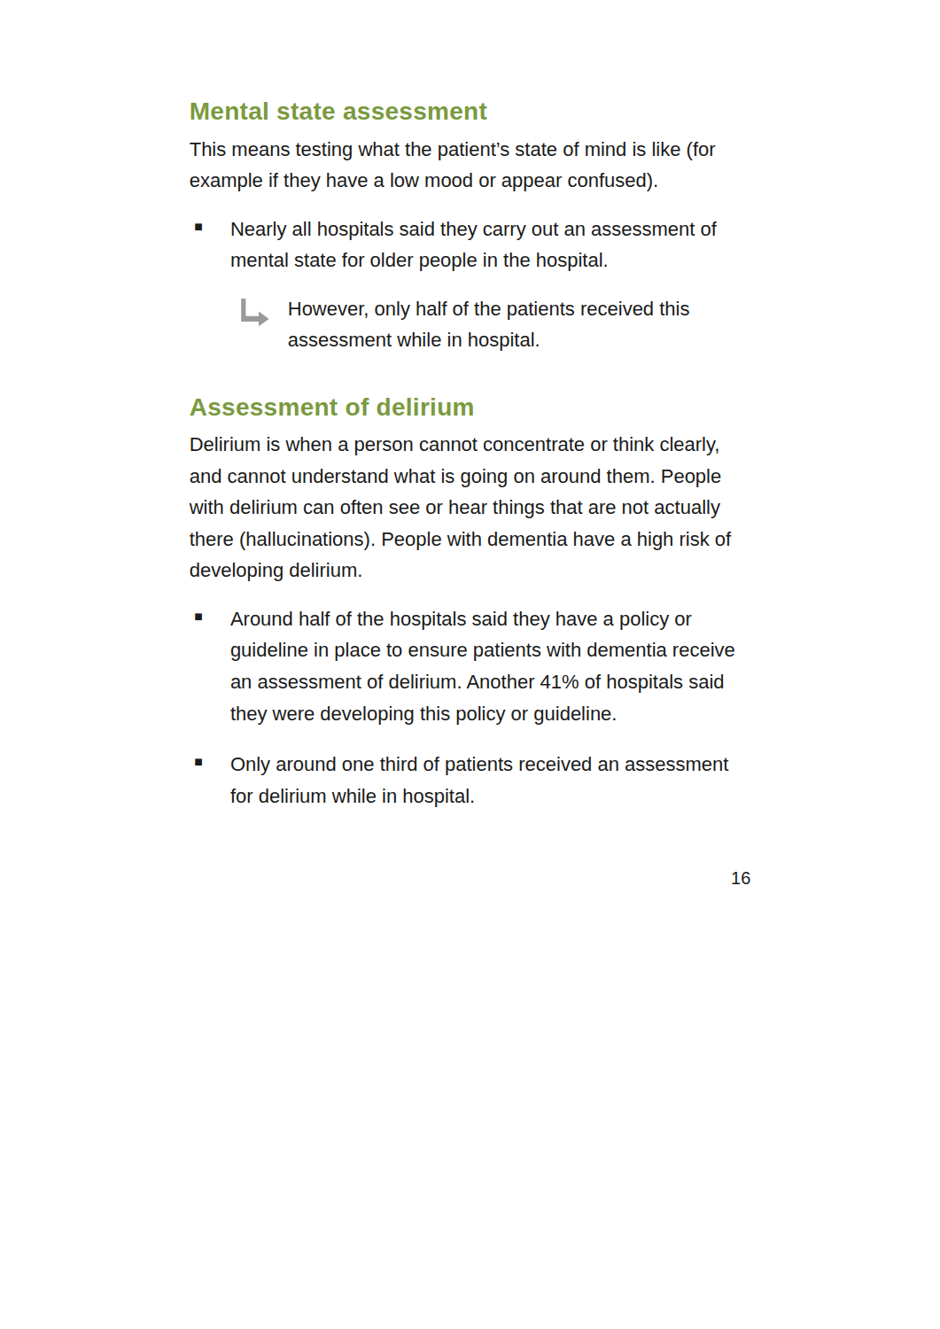Mental state assessment
This means testing what the patient’s state of mind is like (for example if they have a low mood or appear confused).
Nearly all hospitals said they carry out an assessment of mental state for older people in the hospital.
However, only half of the patients received this assessment while in hospital.
Assessment of delirium
Delirium is when a person cannot concentrate or think clearly, and cannot understand what is going on around them. People with delirium can often see or hear things that are not actually there (hallucinations). People with dementia have a high risk of developing delirium.
Around half of the hospitals said they have a policy or guideline in place to ensure patients with dementia receive an assessment of delirium. Another 41% of hospitals said they were developing this policy or guideline.
Only around one third of patients received an assessment for delirium while in hospital.
16